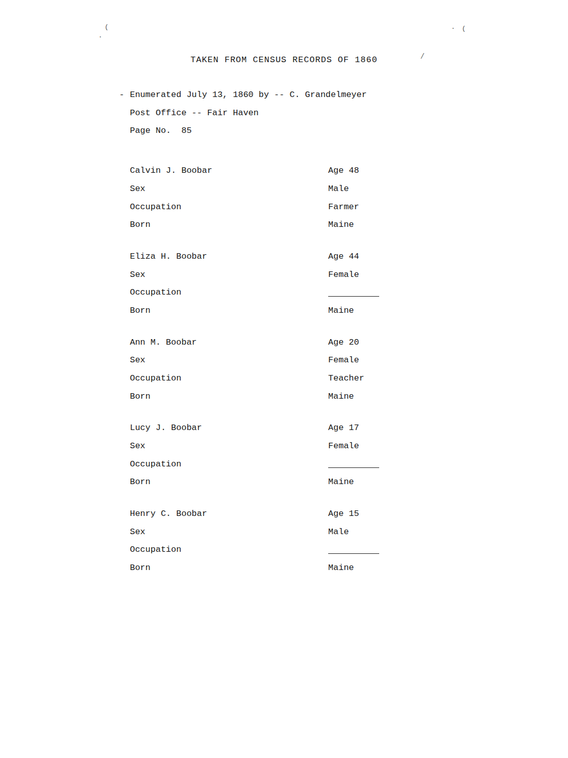( · · (
TAKEN FROM CENSUS RECORDS OF 1860
/
Enumerated July 13, 1860 by -- C. Grandelmeyer
Post Office -- Fair Haven
Page No. 85
| Calvin J. Boobar | Age 48 |
| Sex | Male |
| Occupation | Farmer |
| Born | Maine |
| Eliza H. Boobar | Age 44 |
| Sex | Female |
| Occupation | |
| Born | Maine |
| Ann M. Boobar | Age 20 |
| Sex | Female |
| Occupation | Teacher |
| Born | Maine |
| Lucy J. Boobar | Age 17 |
| Sex | Female |
| Occupation | |
| Born | Maine |
| Henry C. Boobar | Age 15 |
| Sex | Male |
| Occupation | |
| Born | Maine |